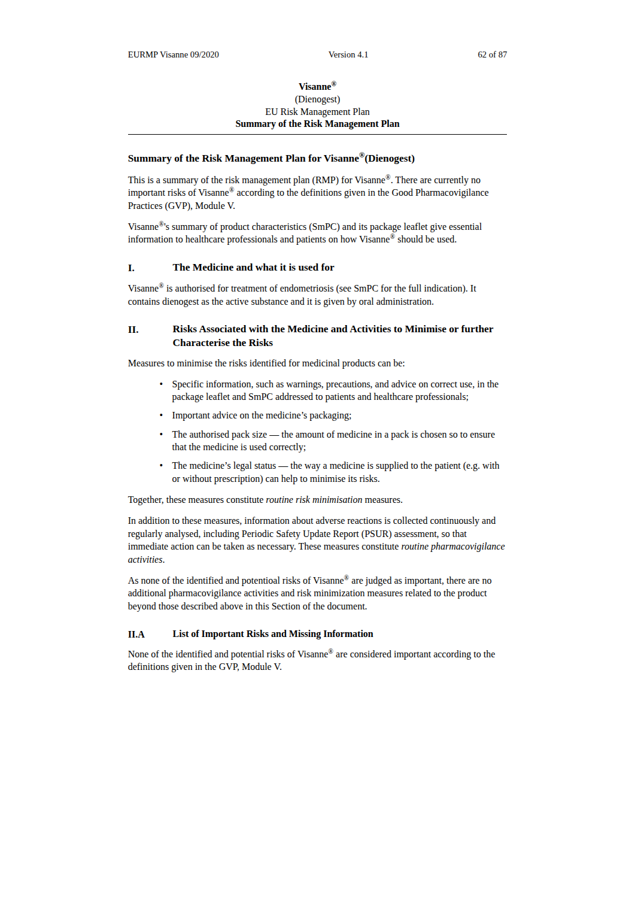EURMP Visanne 09/2020
Version 4.1
62 of 87
Visanne®
(Dienogest)
EU Risk Management Plan
Summary of the Risk Management Plan
Summary of the Risk Management Plan for Visanne®(Dienogest)
This is a summary of the risk management plan (RMP) for Visanne®. There are currently no important risks of Visanne® according to the definitions given in the Good Pharmacovigilance Practices (GVP), Module V.
Visanne®'s summary of product characteristics (SmPC) and its package leaflet give essential information to healthcare professionals and patients on how Visanne® should be used.
I.
The Medicine and what it is used for
Visanne® is authorised for treatment of endometriosis (see SmPC for the full indication). It contains dienogest as the active substance and it is given by oral administration.
II.
Risks Associated with the Medicine and Activities to Minimise or further Characterise the Risks
Measures to minimise the risks identified for medicinal products can be:
Specific information, such as warnings, precautions, and advice on correct use, in the package leaflet and SmPC addressed to patients and healthcare professionals;
Important advice on the medicine’s packaging;
The authorised pack size — the amount of medicine in a pack is chosen so to ensure that the medicine is used correctly;
The medicine’s legal status — the way a medicine is supplied to the patient (e.g. with or without prescription) can help to minimise its risks.
Together, these measures constitute routine risk minimisation measures.
In addition to these measures, information about adverse reactions is collected continuously and regularly analysed, including Periodic Safety Update Report (PSUR) assessment, so that immediate action can be taken as necessary. These measures constitute routine pharmacovigilance activities.
As none of the identified and potentioal risks of Visanne® are judged as important, there are no additional pharmacovigilance activities and risk minimization measures related to the product beyond those described above in this Section of the document.
II.A
List of Important Risks and Missing Information
None of the identified and potential risks of Visanne® are considered important according to the definitions given in the GVP, Module V.